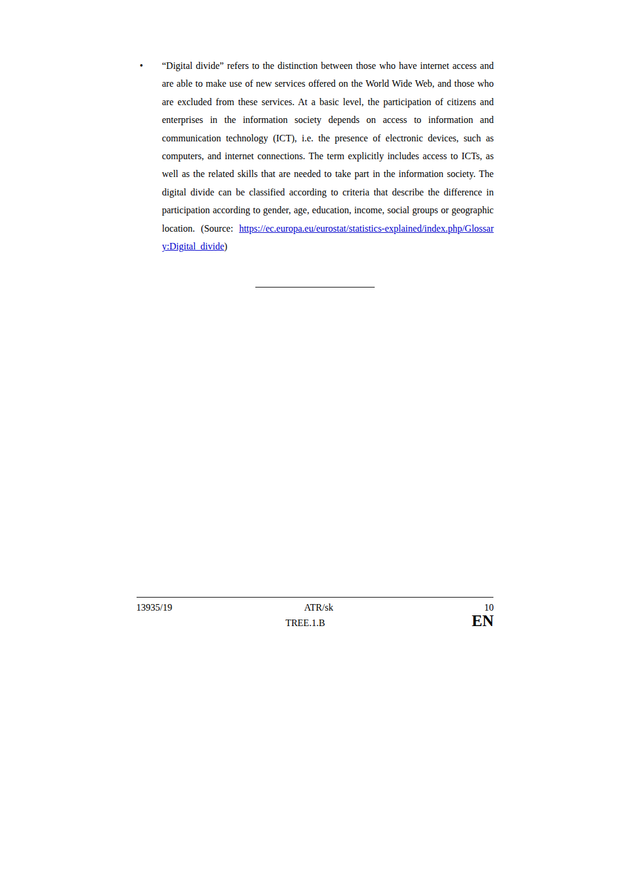“Digital divide” refers to the distinction between those who have internet access and are able to make use of new services offered on the World Wide Web, and those who are excluded from these services. At a basic level, the participation of citizens and enterprises in the information society depends on access to information and communication technology (ICT), i.e. the presence of electronic devices, such as computers, and internet connections. The term explicitly includes access to ICTs, as well as the related skills that are needed to take part in the information society. The digital divide can be classified according to criteria that describe the difference in participation according to gender, age, education, income, social groups or geographic location. (Source: https://ec.europa.eu/eurostat/statistics-explained/index.php/Glossary:Digital_divide)
13935/19
ATR/sk
10
TREE.1.B
EN